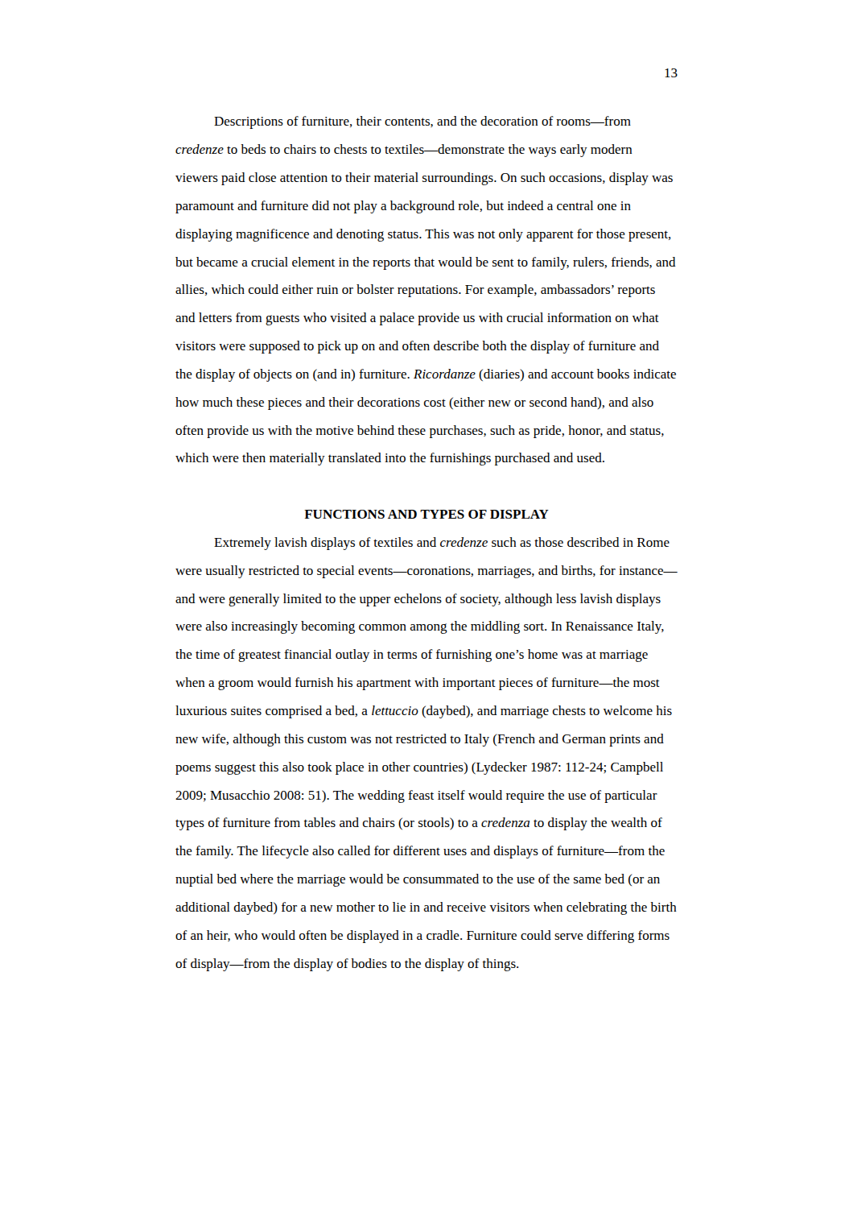13
Descriptions of furniture, their contents, and the decoration of rooms—from credenze to beds to chairs to chests to textiles—demonstrate the ways early modern viewers paid close attention to their material surroundings. On such occasions, display was paramount and furniture did not play a background role, but indeed a central one in displaying magnificence and denoting status. This was not only apparent for those present, but became a crucial element in the reports that would be sent to family, rulers, friends, and allies, which could either ruin or bolster reputations. For example, ambassadors’ reports and letters from guests who visited a palace provide us with crucial information on what visitors were supposed to pick up on and often describe both the display of furniture and the display of objects on (and in) furniture. Ricordanze (diaries) and account books indicate how much these pieces and their decorations cost (either new or second hand), and also often provide us with the motive behind these purchases, such as pride, honor, and status, which were then materially translated into the furnishings purchased and used.
Functions and Types of Display
Extremely lavish displays of textiles and credenze such as those described in Rome were usually restricted to special events—coronations, marriages, and births, for instance—and were generally limited to the upper echelons of society, although less lavish displays were also increasingly becoming common among the middling sort. In Renaissance Italy, the time of greatest financial outlay in terms of furnishing one’s home was at marriage when a groom would furnish his apartment with important pieces of furniture—the most luxurious suites comprised a bed, a lettuccio (daybed), and marriage chests to welcome his new wife, although this custom was not restricted to Italy (French and German prints and poems suggest this also took place in other countries) (Lydecker 1987: 112-24; Campbell 2009; Musacchio 2008: 51). The wedding feast itself would require the use of particular types of furniture from tables and chairs (or stools) to a credenza to display the wealth of the family. The lifecycle also called for different uses and displays of furniture—from the nuptial bed where the marriage would be consummated to the use of the same bed (or an additional daybed) for a new mother to lie in and receive visitors when celebrating the birth of an heir, who would often be displayed in a cradle. Furniture could serve differing forms of display—from the display of bodies to the display of things.